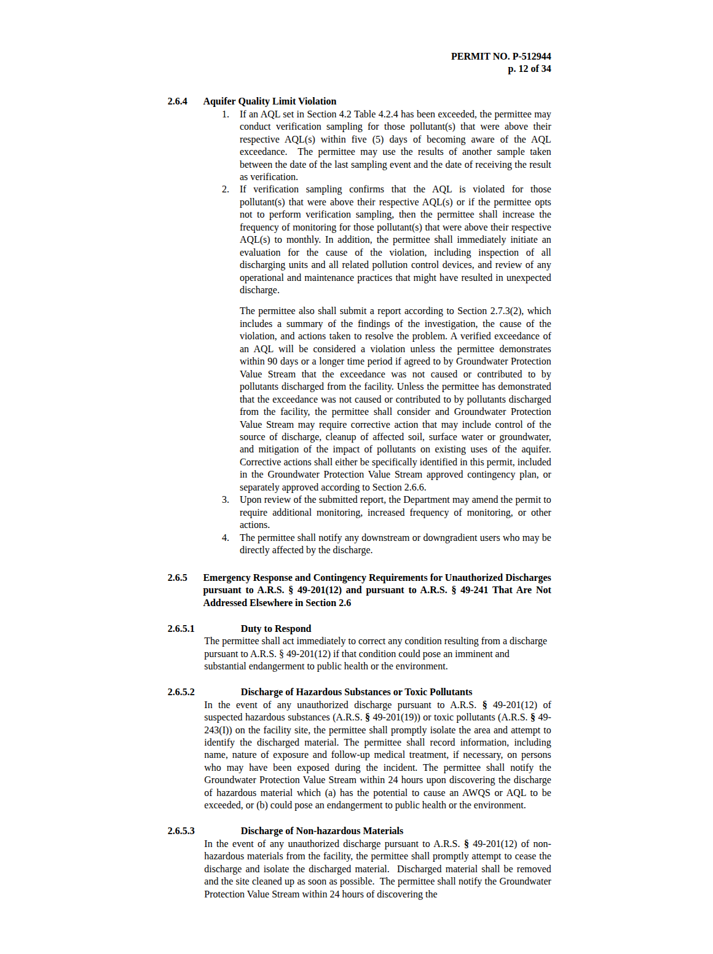PERMIT NO. P-512944 p. 12 of 34
2.6.4 Aquifer Quality Limit Violation
1.
If an AQL set in Section 4.2 Table 4.2.4 has been exceeded, the permittee may conduct verification sampling for those pollutant(s) that were above their respective AQL(s) within five (5) days of becoming aware of the AQL exceedance. The permittee may use the results of another sample taken between the date of the last sampling event and the date of receiving the result as verification.
2.
If verification sampling confirms that the AQL is violated for those pollutant(s) that were above their respective AQL(s) or if the permittee opts not to perform verification sampling, then the permittee shall increase the frequency of monitoring for those pollutant(s) that were above their respective AQL(s) to monthly. In addition, the permittee shall immediately initiate an evaluation for the cause of the violation, including inspection of all discharging units and all related pollution control devices, and review of any operational and maintenance practices that might have resulted in unexpected discharge.
The permittee also shall submit a report according to Section 2.7.3(2), which includes a summary of the findings of the investigation, the cause of the violation, and actions taken to resolve the problem. A verified exceedance of an AQL will be considered a violation unless the permittee demonstrates within 90 days or a longer time period if agreed to by Groundwater Protection Value Stream that the exceedance was not caused or contributed to by pollutants discharged from the facility. Unless the permittee has demonstrated that the exceedance was not caused or contributed to by pollutants discharged from the facility, the permittee shall consider and Groundwater Protection Value Stream may require corrective action that may include control of the source of discharge, cleanup of affected soil, surface water or groundwater, and mitigation of the impact of pollutants on existing uses of the aquifer. Corrective actions shall either be specifically identified in this permit, included in the Groundwater Protection Value Stream approved contingency plan, or separately approved according to Section 2.6.6.
3.
Upon review of the submitted report, the Department may amend the permit to require additional monitoring, increased frequency of monitoring, or other actions.
4.
The permittee shall notify any downstream or downgradient users who may be directly affected by the discharge.
2.6.5 Emergency Response and Contingency Requirements for Unauthorized Discharges pursuant to A.R.S. § 49-201(12) and pursuant to A.R.S. § 49-241 That Are Not Addressed Elsewhere in Section 2.6
2.6.5.1 Duty to Respond
The permittee shall act immediately to correct any condition resulting from a discharge pursuant to A.R.S. § 49-201(12) if that condition could pose an imminent and substantial endangerment to public health or the environment.
2.6.5.2 Discharge of Hazardous Substances or Toxic Pollutants
In the event of any unauthorized discharge pursuant to A.R.S. § 49-201(12) of suspected hazardous substances (A.R.S. § 49-201(19)) or toxic pollutants (A.R.S. § 49-243(I)) on the facility site, the permittee shall promptly isolate the area and attempt to identify the discharged material. The permittee shall record information, including name, nature of exposure and follow-up medical treatment, if necessary, on persons who may have been exposed during the incident. The permittee shall notify the Groundwater Protection Value Stream within 24 hours upon discovering the discharge of hazardous material which (a) has the potential to cause an AWQS or AQL to be exceeded, or (b) could pose an endangerment to public health or the environment.
2.6.5.3 Discharge of Non-hazardous Materials
In the event of any unauthorized discharge pursuant to A.R.S. § 49-201(12) of non-hazardous materials from the facility, the permittee shall promptly attempt to cease the discharge and isolate the discharged material. Discharged material shall be removed and the site cleaned up as soon as possible. The permittee shall notify the Groundwater Protection Value Stream within 24 hours of discovering the